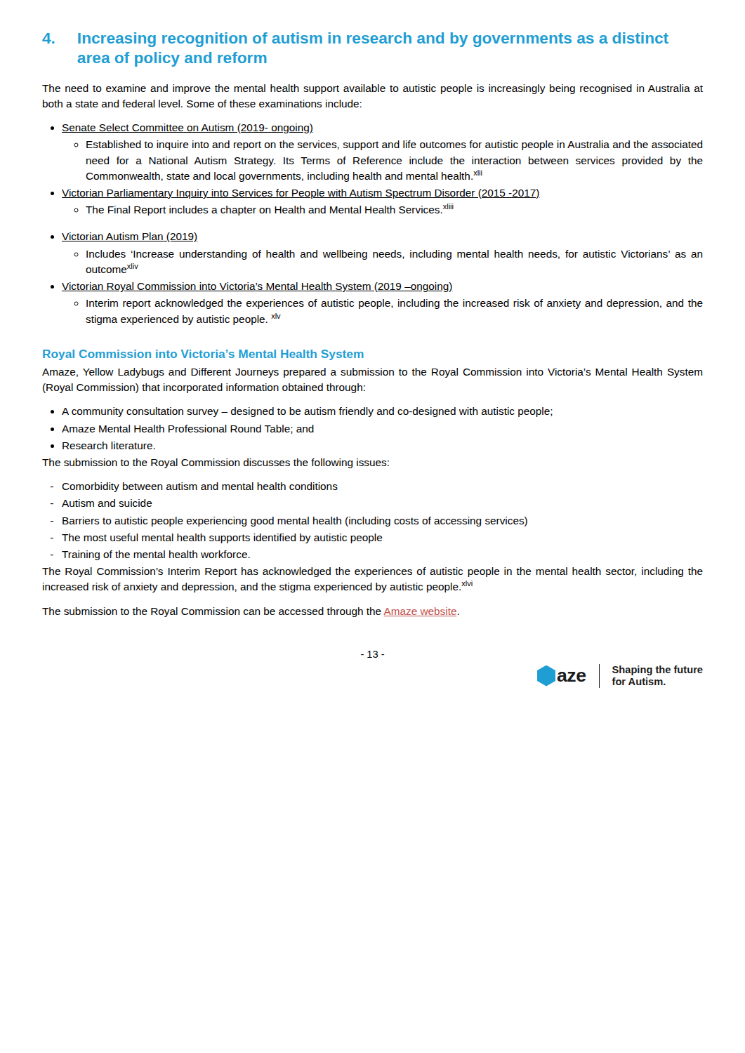4. Increasing recognition of autism in research and by governments as a distinct area of policy and reform
The need to examine and improve the mental health support available to autistic people is increasingly being recognised in Australia at both a state and federal level. Some of these examinations include:
Senate Select Committee on Autism (2019- ongoing)
Established to inquire into and report on the services, support and life outcomes for autistic people in Australia and the associated need for a National Autism Strategy. Its Terms of Reference include the interaction between services provided by the Commonwealth, state and local governments, including health and mental health.xlii
Victorian Parliamentary Inquiry into Services for People with Autism Spectrum Disorder (2015 -2017)
The Final Report includes a chapter on Health and Mental Health Services.xliii
Victorian Autism Plan (2019)
Includes ‘Increase understanding of health and wellbeing needs, including mental health needs, for autistic Victorians’ as an outcomexliv
Victorian Royal Commission into Victoria’s Mental Health System (2019 –ongoing)
Interim report acknowledged the experiences of autistic people, including the increased risk of anxiety and depression, and the stigma experienced by autistic people. xlv
Royal Commission into Victoria’s Mental Health System
Amaze, Yellow Ladybugs and Different Journeys prepared a submission to the Royal Commission into Victoria’s Mental Health System (Royal Commission) that incorporated information obtained through:
A community consultation survey – designed to be autism friendly and co-designed with autistic people;
Amaze Mental Health Professional Round Table; and
Research literature.
The submission to the Royal Commission discusses the following issues:
Comorbidity between autism and mental health conditions
Autism and suicide
Barriers to autistic people experiencing good mental health (including costs of accessing services)
The most useful mental health supports identified by autistic people
Training of the mental health workforce.
The Royal Commission’s Interim Report has acknowledged the experiences of autistic people in the mental health sector, including the increased risk of anxiety and depression, and the stigma experienced by autistic people.xlvi
The submission to the Royal Commission can be accessed through the Amaze website.
- 13 -
aze
Shaping the future
for Autism.